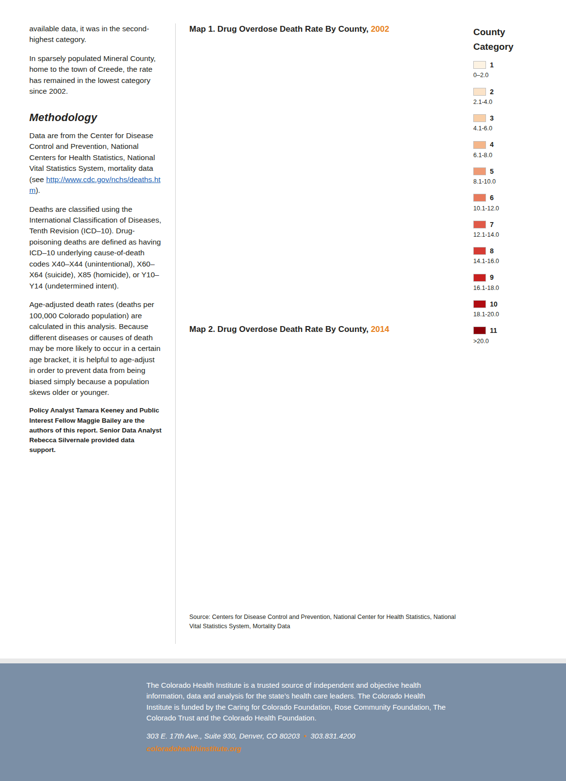available data, it was in the second-highest category.
In sparsely populated Mineral County, home to the town of Creede, the rate has remained in the lowest category since 2002.
Methodology
Data are from the Center for Disease Control and Prevention, National Centers for Health Statistics, National Vital Statistics System, mortality data (see http://www.cdc.gov/nchs/deaths.htm).
Deaths are classified using the International Classification of Diseases, Tenth Revision (ICD–10). Drug-poisoning deaths are defined as having ICD–10 underlying cause-of-death codes X40–X44 (unintentional), X60–X64 (suicide), X85 (homicide), or Y10–Y14 (undetermined intent).
Age-adjusted death rates (deaths per 100,000 Colorado population) are calculated in this analysis. Because different diseases or causes of death may be more likely to occur in a certain age bracket, it is helpful to age-adjust in order to prevent data from being biased simply because a population skews older or younger.
Policy Analyst Tamara Keeney and Public Interest Fellow Maggie Bailey are the authors of this report. Senior Data Analyst Rebecca Silvernale provided data support.
Map 1. Drug Overdose Death Rate By County, 2002
Map 2. Drug Overdose Death Rate By County, 2014
Source: Centers for Disease Control and Prevention, National Center for Health Statistics, National Vital Statistics System, Mortality Data
County
Category
1
0–2.0
2
2.1-4.0
3
4.1-6.0
4
6.1-8.0
5
8.1-10.0
6
10.1-12.0
7
12.1-14.0
8
14.1-16.0
9
16.1-18.0
10
18.1-20.0
11
>20.0
The Colorado Health Institute is a trusted source of independent and objective health information, data and analysis for the state’s health care leaders. The Colorado Health Institute is funded by the Caring for Colorado Foundation, Rose Community Foundation, The Colorado Trust and the Colorado Health Foundation.
303 E. 17th Ave., Suite 930, Denver, CO 80203 • 303.831.4200
coloradohealthinstitute.org